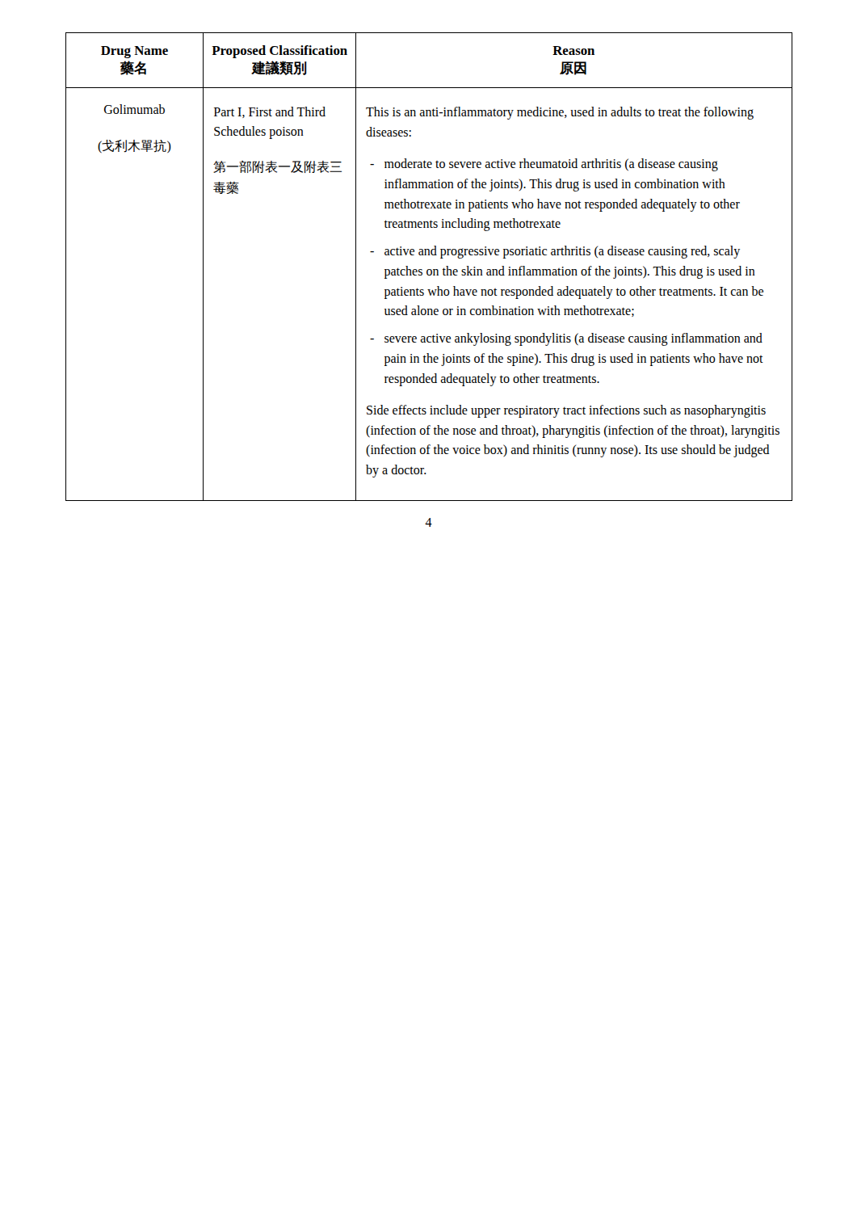| Drug Name 藥名 | Proposed Classification 建議類別 | Reason 原因 |
| --- | --- | --- |
| Golimumab (戈利木單抗) | Part I, First and Third Schedules poison 第一部附表一及附表三毒藥 | This is an anti-inflammatory medicine, used in adults to treat the following diseases: moderate to severe active rheumatoid arthritis (a disease causing inflammation of the joints). This drug is used in combination with methotrexate in patients who have not responded adequately to other treatments including methotrexate active and progressive psoriatic arthritis (a disease causing red, scaly patches on the skin and inflammation of the joints). This drug is used in patients who have not responded adequately to other treatments. It can be used alone or in combination with methotrexate; severe active ankylosing spondylitis (a disease causing inflammation and pain in the joints of the spine). This drug is used in patients who have not responded adequately to other treatments. Side effects include upper respiratory tract infections such as nasopharyngitis (infection of the nose and throat), pharyngitis (infection of the throat), laryngitis (infection of the voice box) and rhinitis (runny nose). Its use should be judged by a doctor. |
4